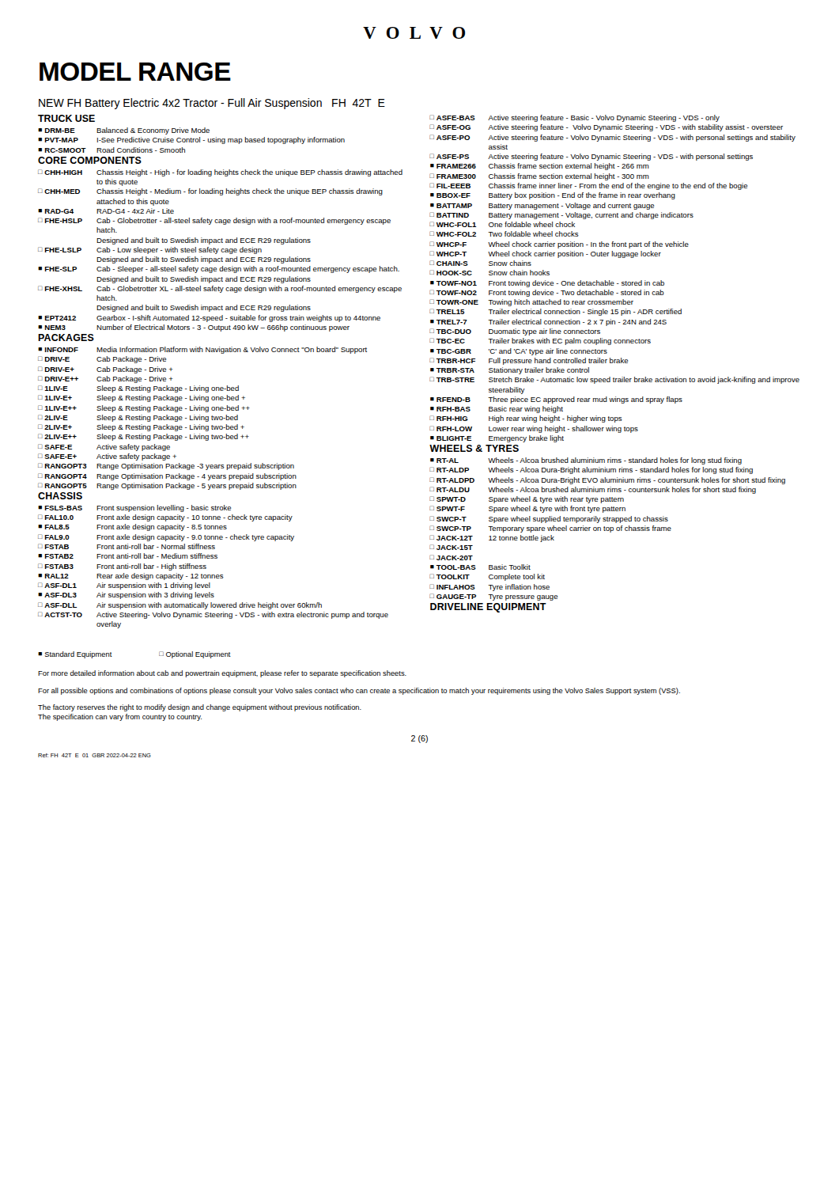VOLVO
MODEL RANGE
NEW FH Battery Electric 4x2 Tractor - Full Air Suspension FH 42T E
| TRUCK USE |
| DRM-BE | Balanced & Economy Drive Mode |
| PVT-MAP | I-See Predictive Cruise Control - using map based topography information |
| RC-SMOOT | Road Conditions - Smooth |
| CORE COMPONENTS |
| CHH-HIGH | Chassis Height - High - for loading heights check the unique BEP chassis drawing attached to this quote |
| CHH-MED | Chassis Height - Medium - for loading heights check the unique BEP chassis drawing attached to this quote |
| RAD-G4 | RAD-G4 - 4x2 Air - Lite |
| FHE-HSLP | Cab - Globetrotter - all-steel safety cage design with a roof-mounted emergency escape hatch. Designed and built to Swedish impact and ECE R29 regulations |
| FHE-LSLP | Cab - Low sleeper - with steel safety cage design Designed and built to Swedish impact and ECE R29 regulations |
| FHE-SLP | Cab - Sleeper - all-steel safety cage design with a roof-mounted emergency escape hatch. Designed and built to Swedish impact and ECE R29 regulations |
| FHE-XHSL | Cab - Globetrotter XL - all-steel safety cage design with a roof-mounted emergency escape hatch. Designed and built to Swedish impact and ECE R29 regulations |
| EPT2412 | Gearbox - I-shift Automated 12-speed - suitable for gross train weights up to 44tonne |
| NEM3 | Number of Electrical Motors - 3 - Output 490 kW – 666hp continuous power |
| PACKAGES |
| INFONDF | Media Information Platform with Navigation & Volvo Connect "On board" Support |
| DRIV-E | Cab Package - Drive |
| DRIV-E+ | Cab Package - Drive + |
| DRIV-E++ | Cab Package - Drive + |
| 1LIV-E | Sleep & Resting Package - Living one-bed |
| 1LIV-E+ | Sleep & Resting Package - Living one-bed + |
| 1LIV-E++ | Sleep & Resting Package - Living one-bed ++ |
| 2LIV-E | Sleep & Resting Package - Living two-bed |
| 2LIV-E+ | Sleep & Resting Package - Living two-bed + |
| 2LIV-E++ | Sleep & Resting Package - Living two-bed ++ |
| SAFE-E | Active safety package |
| SAFE-E+ | Active safety package + |
| RANGOPT3 | Range Optimisation Package -3 years prepaid subscription |
| RANGOPT4 | Range Optimisation Package - 4 years prepaid subscription |
| RANGOPT5 | Range Optimisation Package - 5 years prepaid subscription |
| CHASSIS |
| FSLS-BAS | Front suspension levelling - basic stroke |
| FAL10.0 | Front axle design capacity - 10 tonne - check tyre capacity |
| FAL8.5 | Front axle design capacity - 8.5 tonnes |
| FAL9.0 | Front axle design capacity - 9.0 tonne - check tyre capacity |
| FSTAB | Front anti-roll bar - Normal stiffness |
| FSTAB2 | Front anti-roll bar - Medium stiffness |
| FSTAB3 | Front anti-roll bar - High stiffness |
| RAL12 | Rear axle design capacity - 12 tonnes |
| ASF-DL1 | Air suspension with 1 driving level |
| ASF-DL3 | Air suspension with 3 driving levels |
| ASF-DLL | Air suspension with automatically lowered drive height over 60km/h |
| ACTST-TO | Active Steering- Volvo Dynamic Steering - VDS - with extra electronic pump and torque overlay |
| ASFE-BAS | Active steering feature - Basic - Volvo Dynamic Steering - VDS - only |
| ASFE-OG | Active steering feature - Volvo Dynamic Steering - VDS - with stability assist - oversteer |
| ASFE-PO | Active steering feature - Volvo Dynamic Steering - VDS - with personal settings and stability assist |
| ASFE-PS | Active steering feature - Volvo Dynamic Steering - VDS - with personal settings |
| FRAME266 | Chassis frame section external height - 266 mm |
| FRAME300 | Chassis frame section external height - 300 mm |
| FIL-EEEB | Chassis frame inner liner - From the end of the engine to the end of the bogie |
| BBOX-EF | Battery box position - End of the frame in rear overhang |
| BATTAMP | Battery management - Voltage and current gauge |
| BATTIND | Battery management - Voltage, current and charge indicators |
| WHC-FOL1 | One foldable wheel chock |
| WHC-FOL2 | Two foldable wheel chocks |
| WHCP-F | Wheel chock carrier position - In the front part of the vehicle |
| WHCP-T | Wheel chock carrier position - Outer luggage locker |
| CHAIN-S | Snow chains |
| HOOK-SC | Snow chain hooks |
| TOWF-NO1 | Front towing device - One detachable - stored in cab |
| TOWF-NO2 | Front towing device - Two detachable - stored in cab |
| TOWR-ONE | Towing hitch attached to rear crossmember |
| TREL15 | Trailer electrical connection - Single 15 pin - ADR certified |
| TREL7-7 | Trailer electrical connection - 2 x 7 pin - 24N and 24S |
| TBC-DUO | Duomatic type air line connectors |
| TBC-EC | Trailer brakes with EC palm coupling connectors |
| TBC-GBR | 'C' and 'CA' type air line connectors |
| TRBR-HCF | Full pressure hand controlled trailer brake |
| TRBR-STA | Stationary trailer brake control |
| TRB-STRE | Stretch Brake - Automatic low speed trailer brake activation to avoid jack-knifing and improve steerability |
| RFEND-B | Three piece EC approved rear mud wings and spray flaps |
| RFH-BAS | Basic rear wing height |
| RFH-HIG | High rear wing height - higher wing tops |
| RFH-LOW | Lower rear wing height - shallower wing tops |
| BLIGHT-E | Emergency brake light |
| WHEELS & TYRES |
| RT-AL | Wheels - Alcoa brushed aluminium rims - standard holes for long stud fixing |
| RT-ALDP | Wheels - Alcoa Dura-Bright aluminium rims - standard holes for long stud fixing |
| RT-ALDPD | Wheels - Alcoa Dura-Bright EVO aluminium rims - countersunk holes for short stud fixing |
| RT-ALDU | Wheels - Alcoa brushed aluminium rims - countersunk holes for short stud fixing |
| SPWT-D | Spare wheel & tyre with rear tyre pattern |
| SPWT-F | Spare wheel & tyre with front tyre pattern |
| SWCP-T | Spare wheel supplied temporarily strapped to chassis |
| SWCP-TP | Temporary spare wheel carrier on top of chassis frame |
| JACK-12T | 12 tonne bottle jack |
| JACK-15T | |
| JACK-20T | |
| TOOL-BAS | Basic Toolkit |
| TOOLKIT | Complete tool kit |
| INFLAHOS | Tyre inflation hose |
| GAUGE-TP | Tyre pressure gauge |
| DRIVELINE EQUIPMENT |
Standard Equipment
Optional Equipment
For more detailed information about cab and powertrain equipment, please refer to separate specification sheets.
For all possible options and combinations of options please consult your Volvo sales contact who can create a specification to match your requirements using the Volvo Sales Support system (VSS).
The factory reserves the right to modify design and change equipment without previous notification.
The specification can vary from country to country.
2 (6)
Ref: FH 42T E 01 GBR 2022-04-22 ENG